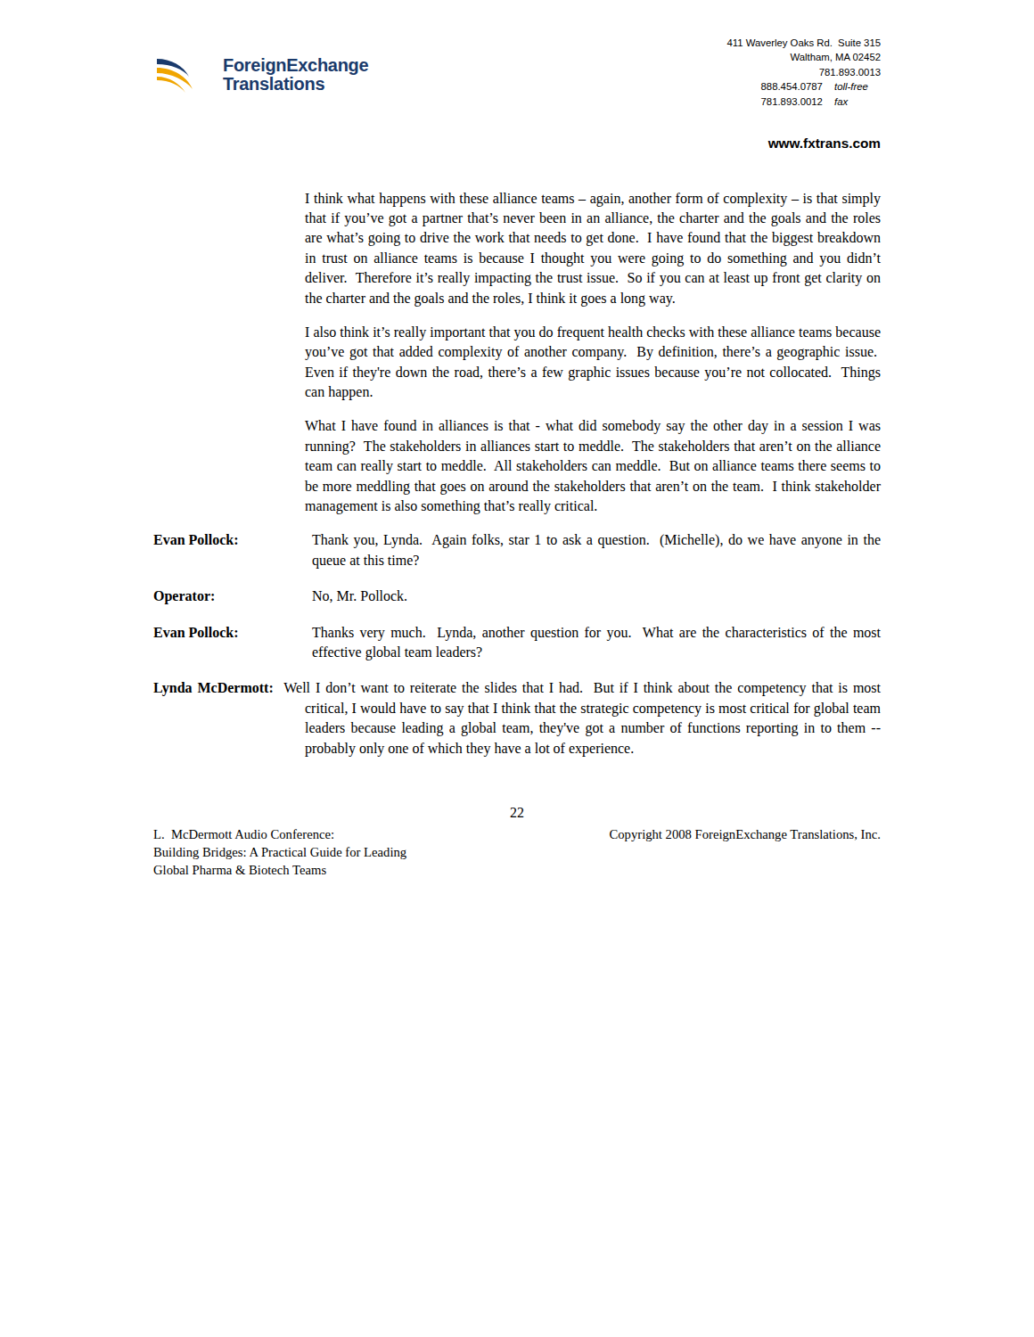ForeignExchange
Translations
411 Waverley Oaks Rd. Suite 315
Waltham, MA 02452
781.893.0013
888.454.0787 toll-free
781.893.0012 fax
www.fxtrans.com
I think what happens with these alliance teams – again, another form of complexity – is that simply that if you’ve got a partner that’s never been in an alliance, the charter and the goals and the roles are what’s going to drive the work that needs to get done. I have found that the biggest breakdown in trust on alliance teams is because I thought you were going to do something and you didn’t deliver. Therefore it’s really impacting the trust issue. So if you can at least up front get clarity on the charter and the goals and the roles, I think it goes a long way.
I also think it’s really important that you do frequent health checks with these alliance teams because you’ve got that added complexity of another company. By definition, there’s a geographic issue. Even if they're down the road, there’s a few graphic issues because you’re not collocated. Things can happen.
What I have found in alliances is that - what did somebody say the other day in a session I was running? The stakeholders in alliances start to meddle. The stakeholders that aren’t on the alliance team can really start to meddle. All stakeholders can meddle. But on alliance teams there seems to be more meddling that goes on around the stakeholders that aren’t on the team. I think stakeholder management is also something that’s really critical.
Evan Pollock:
Thank you, Lynda. Again folks, star 1 to ask a question. (Michelle), do we have anyone in the queue at this time?
Operator:
No, Mr. Pollock.
Evan Pollock:
Thanks very much. Lynda, another question for you. What are the characteristics of the most effective global team leaders?
Lynda McDermott: Well I don’t want to reiterate the slides that I had. But if I think about the competency that is most critical, I would have to say that I think that the strategic competency is most critical for global team leaders because leading a global team, they've got a number of functions reporting in to them -- probably only one of which they have a lot of experience.
22
L. McDermott Audio Conference:
Building Bridges: A Practical Guide for Leading
Global Pharma & Biotech Teams
Copyright 2008 ForeignExchange Translations, Inc.